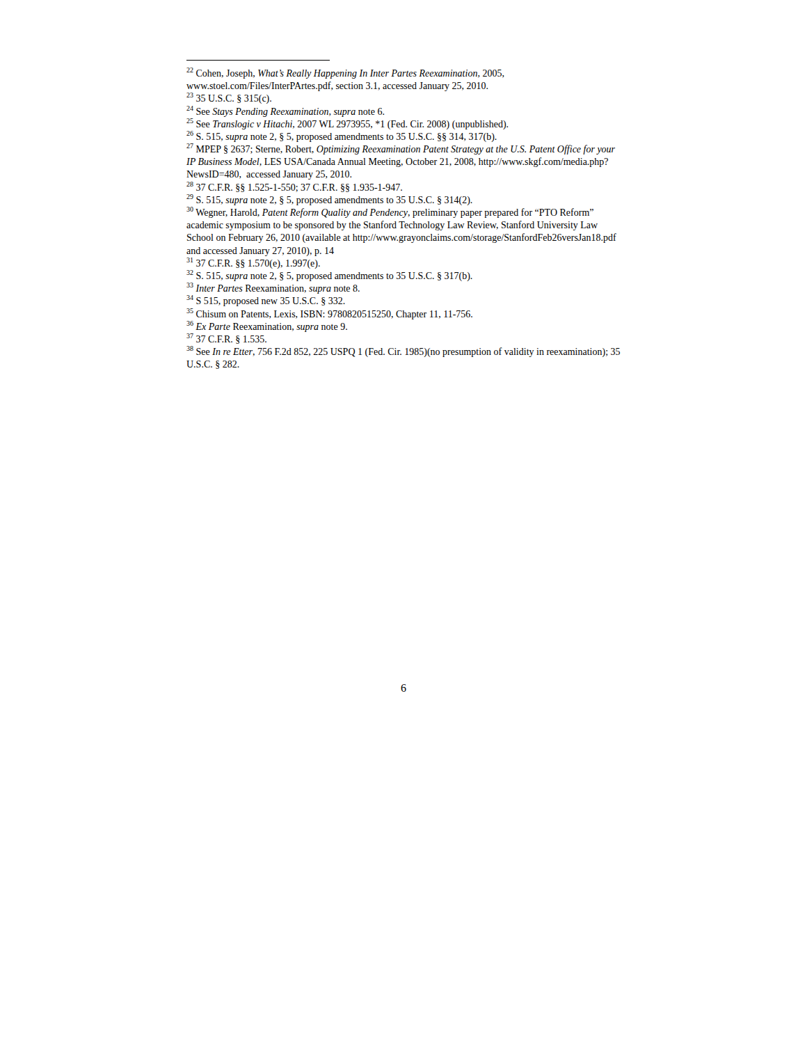22 Cohen, Joseph, What’s Really Happening In Inter Partes Reexamination, 2005, www.stoel.com/Files/InterPArtes.pdf, section 3.1, accessed January 25, 2010.
23 35 U.S.C. § 315(c).
24 See Stays Pending Reexamination, supra note 6.
25 See Translogic v Hitachi, 2007 WL 2973955, *1 (Fed. Cir. 2008) (unpublished).
26 S. 515, supra note 2, § 5, proposed amendments to 35 U.S.C. §§ 314, 317(b).
27 MPEP § 2637; Sterne, Robert, Optimizing Reexamination Patent Strategy at the U.S. Patent Office for your IP Business Model, LES USA/Canada Annual Meeting, October 21, 2008, http://www.skgf.com/media.php?NewsID=480, accessed January 25, 2010.
28 37 C.F.R. §§ 1.525-1-550; 37 C.F.R. §§ 1.935-1-947.
29 S. 515, supra note 2, § 5, proposed amendments to 35 U.S.C. § 314(2).
30 Wegner, Harold, Patent Reform Quality and Pendency, preliminary paper prepared for “PTO Reform” academic symposium to be sponsored by the Stanford Technology Law Review, Stanford University Law School on February 26, 2010 (available at http://www.grayonclaims.com/storage/StanfordFeb26versJan18.pdf and accessed January 27, 2010), p. 14
31 37 C.F.R. §§ 1.570(e), 1.997(e).
32 S. 515, supra note 2, § 5, proposed amendments to 35 U.S.C. § 317(b).
33 Inter Partes Reexamination, supra note 8.
34 S 515, proposed new 35 U.S.C. § 332.
35 Chisum on Patents, Lexis, ISBN: 9780820515250, Chapter 11, 11-756.
36 Ex Parte Reexamination, supra note 9.
37 37 C.F.R. § 1.535.
38 See In re Etter, 756 F.2d 852, 225 USPQ 1 (Fed. Cir. 1985)(no presumption of validity in reexamination); 35 U.S.C. § 282.
6